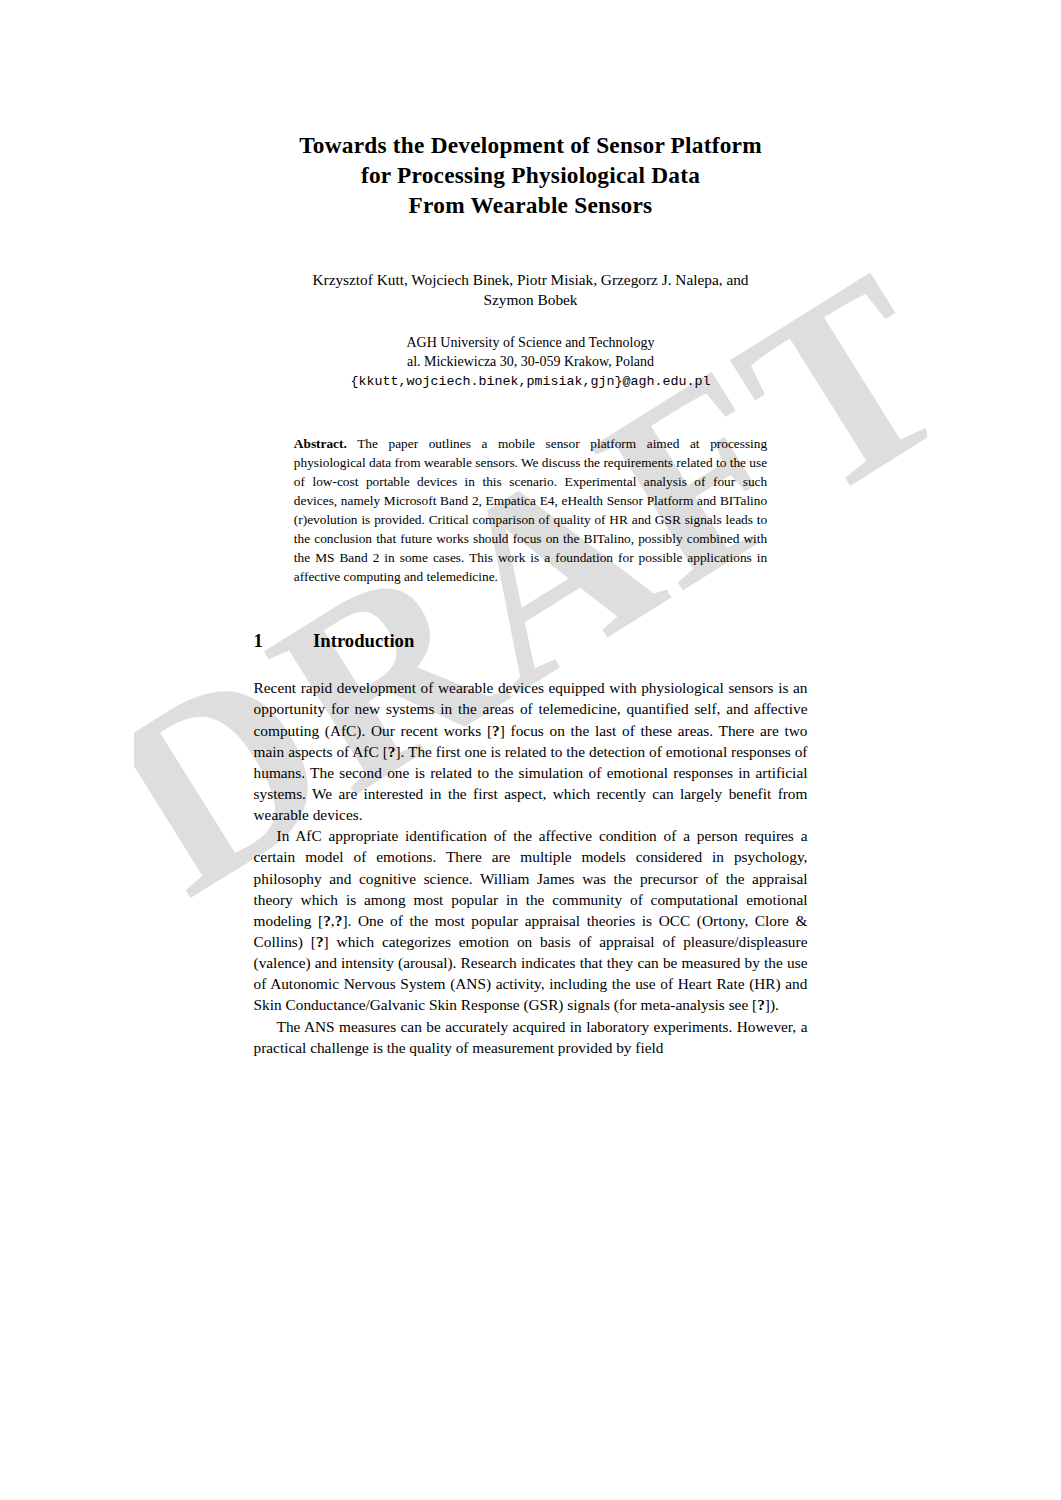DRAFT
Towards the Development of Sensor Platform
for Processing Physiological Data
From Wearable Sensors
Krzysztof Kutt, Wojciech Binek, Piotr Misiak, Grzegorz J. Nalepa, and
Szymon Bobek
AGH University of Science and Technology
al. Mickiewicza 30, 30-059 Krakow, Poland
{kkutt,wojciech.binek,pmisiak,gjn}@agh.edu.pl
Abstract. The paper outlines a mobile sensor platform aimed at processing physiological data from wearable sensors. We discuss the requirements related to the use of low-cost portable devices in this scenario. Experimental analysis of four such devices, namely Microsoft Band 2, Empatica E4, eHealth Sensor Platform and BITalino (r)evolution is provided. Critical comparison of quality of HR and GSR signals leads to the conclusion that future works should focus on the BITalino, possibly combined with the MS Band 2 in some cases. This work is a foundation for possible applications in affective computing and telemedicine.
1 Introduction
Recent rapid development of wearable devices equipped with physiological sensors is an opportunity for new systems in the areas of telemedicine, quantified self, and affective computing (AfC). Our recent works [?] focus on the last of these areas. There are two main aspects of AfC [?]. The first one is related to the detection of emotional responses of humans. The second one is related to the simulation of emotional responses in artificial systems. We are interested in the first aspect, which recently can largely benefit from wearable devices.
In AfC appropriate identification of the affective condition of a person requires a certain model of emotions. There are multiple models considered in psychology, philosophy and cognitive science. William James was the precursor of the appraisal theory which is among most popular in the community of computational emotional modeling [?,?]. One of the most popular appraisal theories is OCC (Ortony, Clore & Collins) [?] which categorizes emotion on basis of appraisal of pleasure/displeasure (valence) and intensity (arousal). Research indicates that they can be measured by the use of Autonomic Nervous System (ANS) activity, including the use of Heart Rate (HR) and Skin Conductance/Galvanic Skin Response (GSR) signals (for meta-analysis see [?]).
The ANS measures can be accurately acquired in laboratory experiments. However, a practical challenge is the quality of measurement provided by field